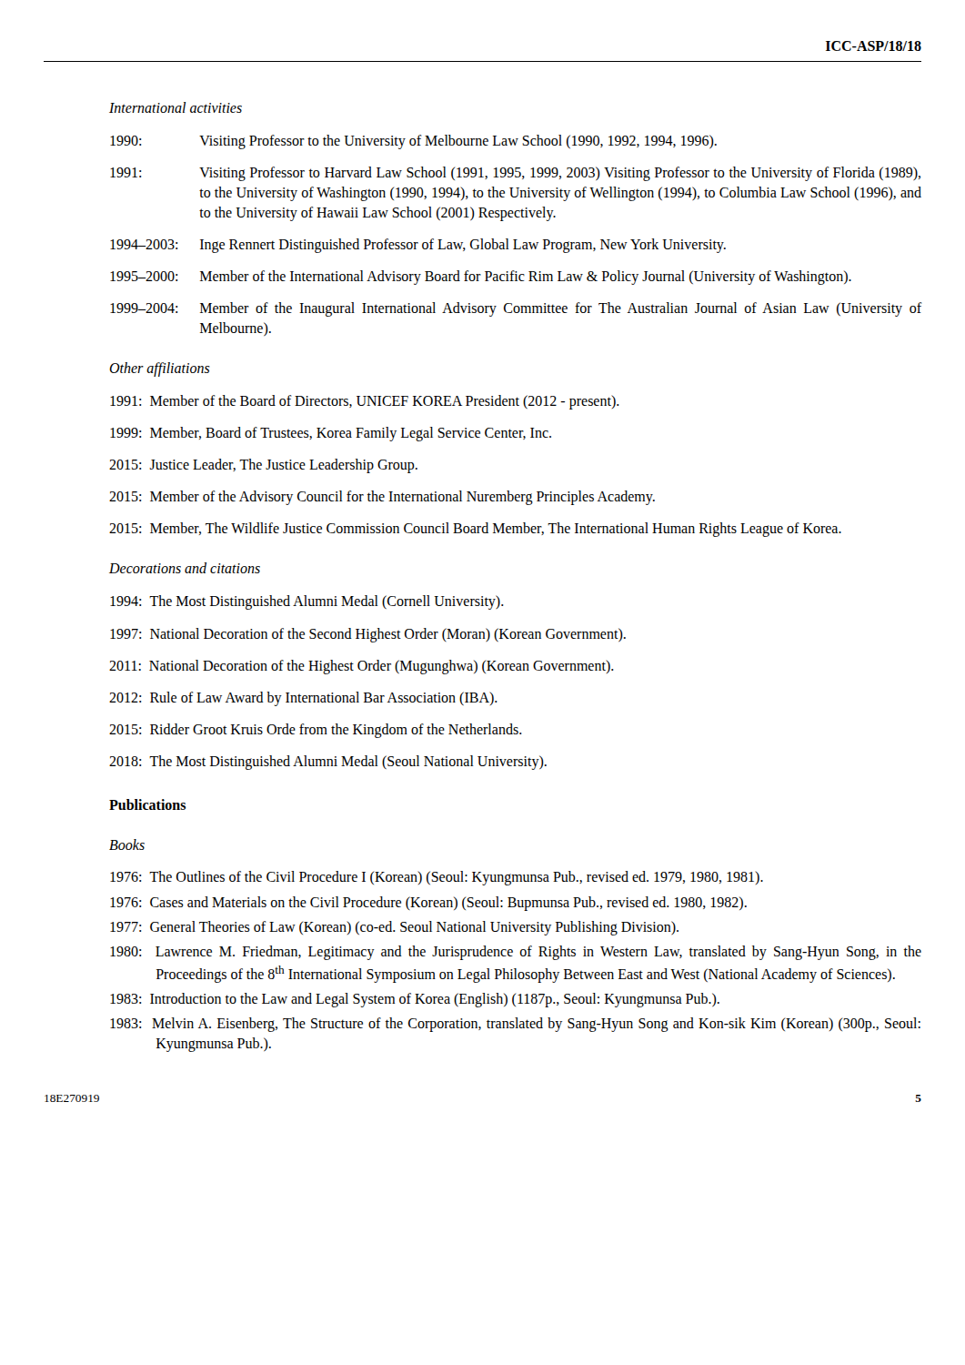ICC-ASP/18/18
International activities
1990:
Visiting Professor to the University of Melbourne Law School (1990, 1992, 1994, 1996).
1991:
Visiting Professor to Harvard Law School (1991, 1995, 1999, 2003) Visiting Professor to the University of Florida (1989), to the University of Washington (1990, 1994), to the University of Wellington (1994), to Columbia Law School (1996), and to the University of Hawaii Law School (2001) Respectively.
1994–2003:
Inge Rennert Distinguished Professor of Law, Global Law Program, New York University.
1995–2000:
Member of the International Advisory Board for Pacific Rim Law & Policy Journal (University of Washington).
1999–2004:
Member of the Inaugural International Advisory Committee for The Australian Journal of Asian Law (University of Melbourne).
Other affiliations
1991: Member of the Board of Directors, UNICEF KOREA President (2012 - present).
1999: Member, Board of Trustees, Korea Family Legal Service Center, Inc.
2015: Justice Leader, The Justice Leadership Group.
2015: Member of the Advisory Council for the International Nuremberg Principles Academy.
2015: Member, The Wildlife Justice Commission Council Board Member, The International Human Rights League of Korea.
Decorations and citations
1994: The Most Distinguished Alumni Medal (Cornell University).
1997: National Decoration of the Second Highest Order (Moran) (Korean Government).
2011: National Decoration of the Highest Order (Mugunghwa) (Korean Government).
2012: Rule of Law Award by International Bar Association (IBA).
2015: Ridder Groot Kruis Orde from the Kingdom of the Netherlands.
2018: The Most Distinguished Alumni Medal (Seoul National University).
Publications
Books
1976: The Outlines of the Civil Procedure I (Korean) (Seoul: Kyungmunsa Pub., revised ed. 1979, 1980, 1981).
1976: Cases and Materials on the Civil Procedure (Korean) (Seoul: Bupmunsa Pub., revised ed. 1980, 1982).
1977: General Theories of Law (Korean) (co-ed. Seoul National University Publishing Division).
1980: Lawrence M. Friedman, Legitimacy and the Jurisprudence of Rights in Western Law, translated by Sang-Hyun Song, in the Proceedings of the 8th International Symposium on Legal Philosophy Between East and West (National Academy of Sciences).
1983: Introduction to the Law and Legal System of Korea (English) (1187p., Seoul: Kyungmunsa Pub.).
1983: Melvin A. Eisenberg, The Structure of the Corporation, translated by Sang-Hyun Song and Kon-sik Kim (Korean) (300p., Seoul: Kyungmunsa Pub.).
18E270919 5